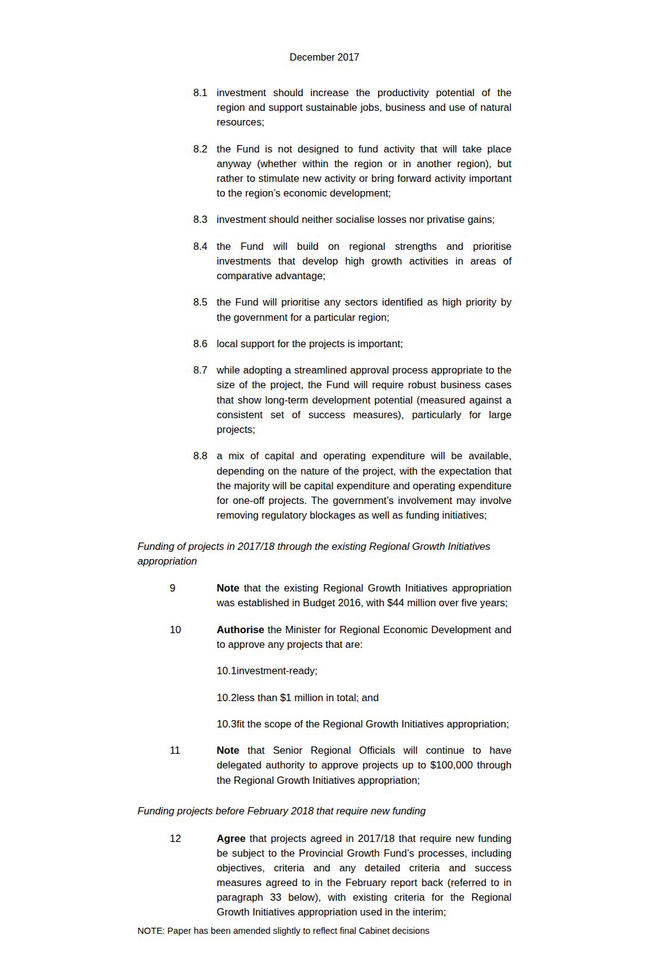December 2017
8.1
investment should increase the productivity potential of the region and support sustainable jobs, business and use of natural resources;
8.2
the Fund is not designed to fund activity that will take place anyway (whether within the region or in another region), but rather to stimulate new activity or bring forward activity important to the region’s economic development;
8.3
investment should neither socialise losses nor privatise gains;
8.4
the Fund will build on regional strengths and prioritise investments that develop high growth activities in areas of comparative advantage;
8.5
the Fund will prioritise any sectors identified as high priority by the government for a particular region;
8.6
local support for the projects is important;
8.7
while adopting a streamlined approval process appropriate to the size of the project, the Fund will require robust business cases that show long-term development potential (measured against a consistent set of success measures), particularly for large projects;
8.8
a mix of capital and operating expenditure will be available, depending on the nature of the project, with the expectation that the majority will be capital expenditure and operating expenditure for one-off projects. The government’s involvement may involve removing regulatory blockages as well as funding initiatives;
Funding of projects in 2017/18 through the existing Regional Growth Initiatives appropriation
9
Note that the existing Regional Growth Initiatives appropriation was established in Budget 2016, with $44 million over five years;
10
Authorise the Minister for Regional Economic Development and to approve any projects that are:
10.1
investment-ready;
10.2
less than $1 million in total; and
10.3
fit the scope of the Regional Growth Initiatives appropriation;
11
Note that Senior Regional Officials will continue to have delegated authority to approve projects up to $100,000 through the Regional Growth Initiatives appropriation;
Funding projects before February 2018 that require new funding
12
Agree that projects agreed in 2017/18 that require new funding be subject to the Provincial Growth Fund’s processes, including objectives, criteria and any detailed criteria and success measures agreed to in the February report back (referred to in paragraph 33 below), with existing criteria for the Regional Growth Initiatives appropriation used in the interim;
NOTE: Paper has been amended slightly to reflect final Cabinet decisions